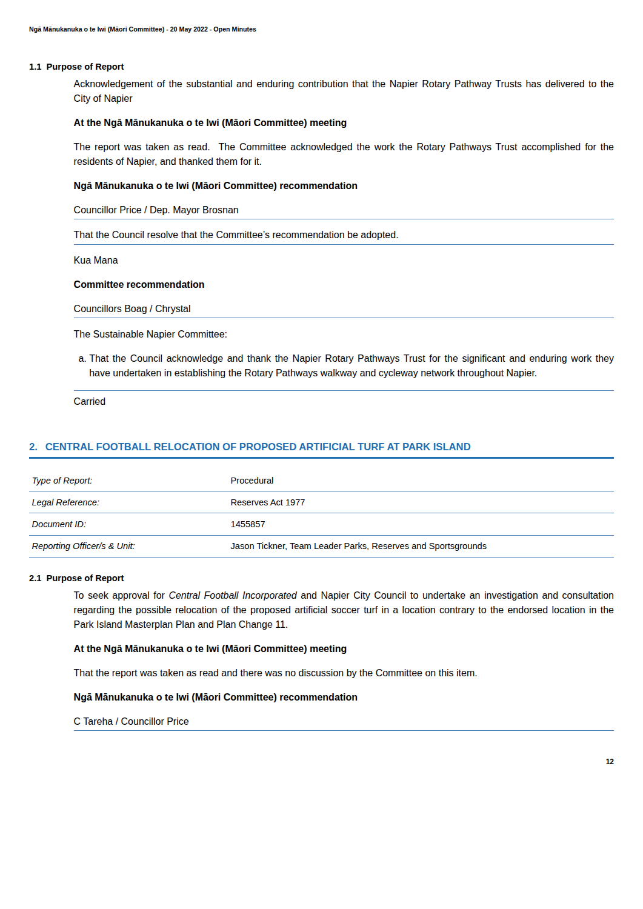Ngā Mānukanuka o te Iwi (Māori Committee) - 20 May 2022 - Open Minutes
1.1 Purpose of Report
Acknowledgement of the substantial and enduring contribution that the Napier Rotary Pathway Trusts has delivered to the City of Napier
At the Ngā Mānukanuka o te Iwi (Māori Committee) meeting
The report was taken as read. The Committee acknowledged the work the Rotary Pathways Trust accomplished for the residents of Napier, and thanked them for it.
Ngā Mānukanuka o te Iwi (Māori Committee) recommendation
Councillor Price / Dep. Mayor Brosnan
That the Council resolve that the Committee’s recommendation be adopted.
Kua Mana
Committee recommendation
Councillors Boag / Chrystal
The Sustainable Napier Committee:
That the Council acknowledge and thank the Napier Rotary Pathways Trust for the significant and enduring work they have undertaken in establishing the Rotary Pathways walkway and cycleway network throughout Napier.
Carried
2. Central Football Relocation of Proposed Artificial Turf at Park Island
| Type of Report: | Procedural |
| Legal Reference: | Reserves Act 1977 |
| Document ID: | 1455857 |
| Reporting Officer/s & Unit: | Jason Tickner, Team Leader Parks, Reserves and Sportsgrounds |
2.1 Purpose of Report
To seek approval for Central Football Incorporated and Napier City Council to undertake an investigation and consultation regarding the possible relocation of the proposed artificial soccer turf in a location contrary to the endorsed location in the Park Island Masterplan Plan and Plan Change 11.
At the Ngā Mānukanuka o te Iwi (Māori Committee) meeting
That the report was taken as read and there was no discussion by the Committee on this item.
Ngā Mānukanuka o te Iwi (Māori Committee) recommendation
C Tareha / Councillor Price
12